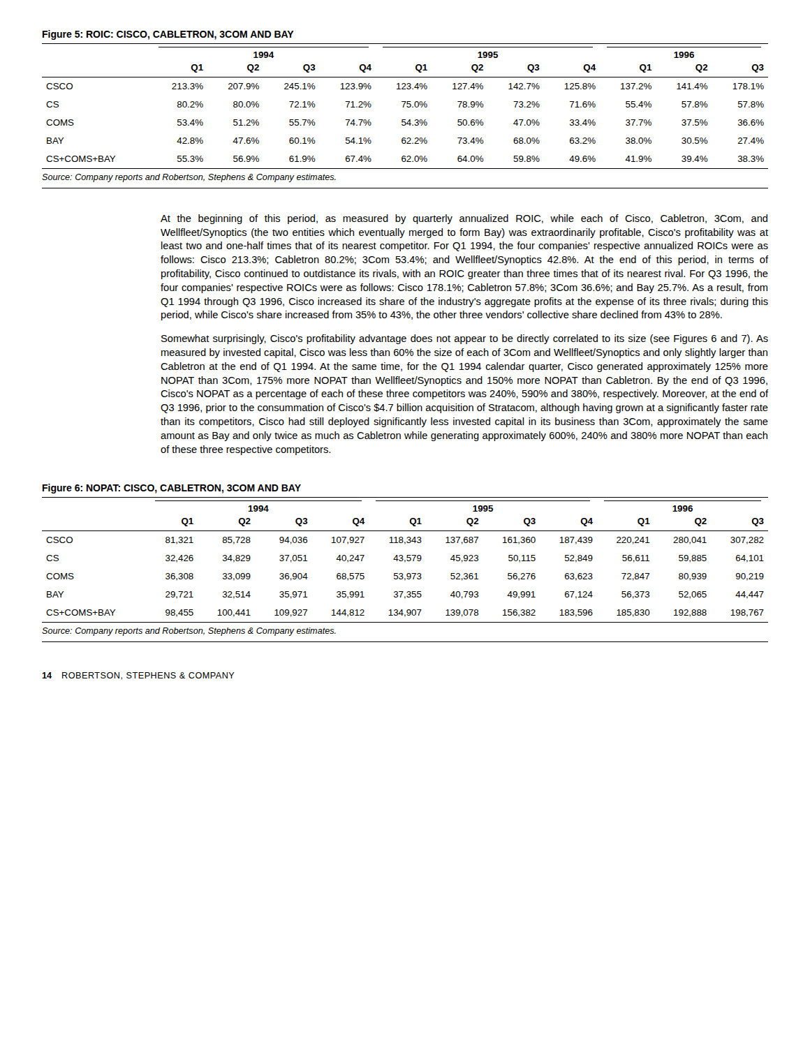Figure 5: ROIC: CISCO, CABLETRON, 3COM AND BAY
| | 1994 | 1995 | 1996 |
| --- | --- | --- | --- |
| | Q1 | Q2 | Q3 | Q4 | Q1 | Q2 | Q3 | Q4 | Q1 | Q2 | Q3 |
| CSCO | 213.3% | 207.9% | 245.1% | 123.9% | 123.4% | 127.4% | 142.7% | 125.8% | 137.2% | 141.4% | 178.1% |
| CS | 80.2% | 80.0% | 72.1% | 71.2% | 75.0% | 78.9% | 73.2% | 71.6% | 55.4% | 57.8% | 57.8% |
| COMS | 53.4% | 51.2% | 55.7% | 74.7% | 54.3% | 50.6% | 47.0% | 33.4% | 37.7% | 37.5% | 36.6% |
| BAY | 42.8% | 47.6% | 60.1% | 54.1% | 62.2% | 73.4% | 68.0% | 63.2% | 38.0% | 30.5% | 27.4% |
| CS+COMS+BAY | 55.3% | 56.9% | 61.9% | 67.4% | 62.0% | 64.0% | 59.8% | 49.6% | 41.9% | 39.4% | 38.3% |
Source: Company reports and Robertson, Stephens & Company estimates.
At the beginning of this period, as measured by quarterly annualized ROIC, while each of Cisco, Cabletron, 3Com, and Wellfleet/Synoptics (the two entities which eventually merged to form Bay) was extraordinarily profitable, Cisco's profitability was at least two and one-half times that of its nearest competitor. For Q1 1994, the four companies' respective annualized ROICs were as follows: Cisco 213.3%; Cabletron 80.2%; 3Com 53.4%; and Wellfleet/Synoptics 42.8%. At the end of this period, in terms of profitability, Cisco continued to outdistance its rivals, with an ROIC greater than three times that of its nearest rival. For Q3 1996, the four companies' respective ROICs were as follows: Cisco 178.1%; Cabletron 57.8%; 3Com 36.6%; and Bay 25.7%. As a result, from Q1 1994 through Q3 1996, Cisco increased its share of the industry's aggregate profits at the expense of its three rivals; during this period, while Cisco's share increased from 35% to 43%, the other three vendors' collective share declined from 43% to 28%.
Somewhat surprisingly, Cisco's profitability advantage does not appear to be directly correlated to its size (see Figures 6 and 7). As measured by invested capital, Cisco was less than 60% the size of each of 3Com and Wellfleet/Synoptics and only slightly larger than Cabletron at the end of Q1 1994. At the same time, for the Q1 1994 calendar quarter, Cisco generated approximately 125% more NOPAT than 3Com, 175% more NOPAT than Wellfleet/Synoptics and 150% more NOPAT than Cabletron. By the end of Q3 1996, Cisco's NOPAT as a percentage of each of these three competitors was 240%, 590% and 380%, respectively. Moreover, at the end of Q3 1996, prior to the consummation of Cisco's $4.7 billion acquisition of Stratacom, although having grown at a significantly faster rate than its competitors, Cisco had still deployed significantly less invested capital in its business than 3Com, approximately the same amount as Bay and only twice as much as Cabletron while generating approximately 600%, 240% and 380% more NOPAT than each of these three respective competitors.
Figure 6: NOPAT: CISCO, CABLETRON, 3COM AND BAY
| | 1994 | 1995 | 1996 |
| --- | --- | --- | --- |
| | Q1 | Q2 | Q3 | Q4 | Q1 | Q2 | Q3 | Q4 | Q1 | Q2 | Q3 |
| CSCO | 81,321 | 85,728 | 94,036 | 107,927 | 118,343 | 137,687 | 161,360 | 187,439 | 220,241 | 280,041 | 307,282 |
| CS | 32,426 | 34,829 | 37,051 | 40,247 | 43,579 | 45,923 | 50,115 | 52,849 | 56,611 | 59,885 | 64,101 |
| COMS | 36,308 | 33,099 | 36,904 | 68,575 | 53,973 | 52,361 | 56,276 | 63,623 | 72,847 | 80,939 | 90,219 |
| BAY | 29,721 | 32,514 | 35,971 | 35,991 | 37,355 | 40,793 | 49,991 | 67,124 | 56,373 | 52,065 | 44,447 |
| CS+COMS+BAY | 98,455 | 100,441 | 109,927 | 144,812 | 134,907 | 139,078 | 156,382 | 183,596 | 185,830 | 192,888 | 198,767 |
Source: Company reports and Robertson, Stephens & Company estimates.
14 ROBERTSON, STEPHENS & COMPANY